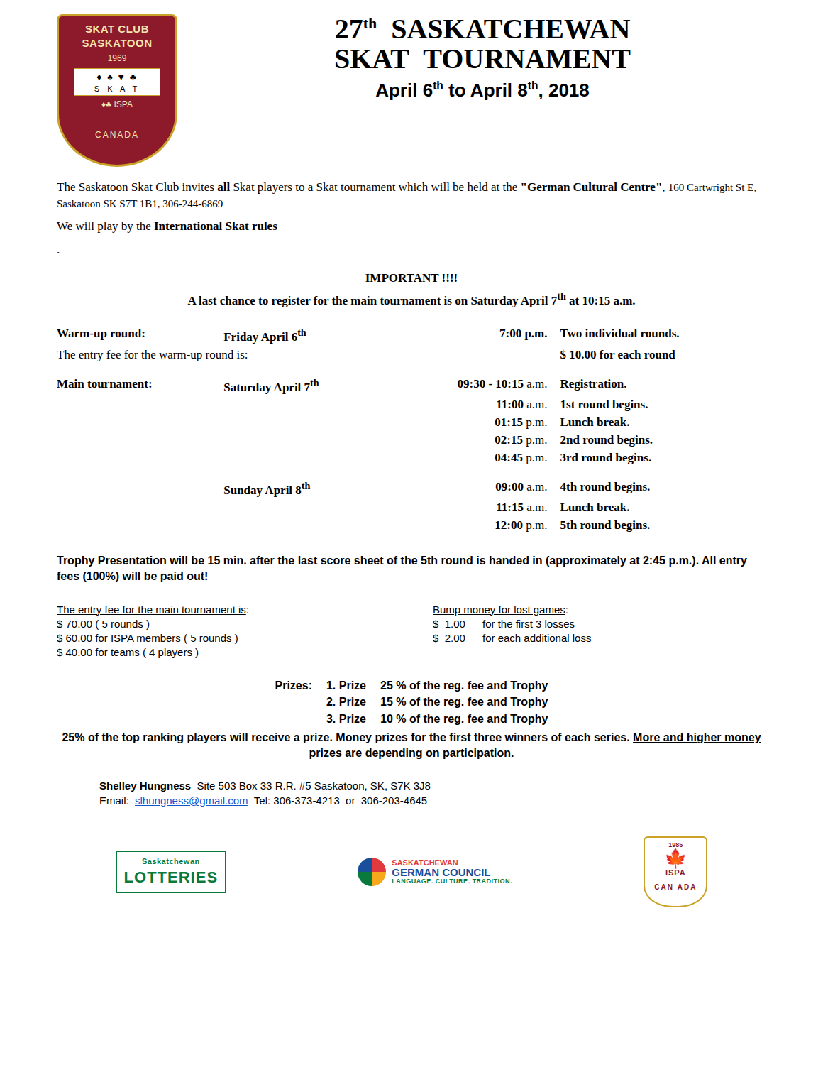SKAT CLUB
SASKATOON
1969
♦ ♠ ♥ ♣
S K A T
♦♣ ISPA
CANADA
27th SASKATCHEWAN
SKAT TOURNAMENT
April 6th to April 8th, 2018
The Saskatoon Skat Club invites all Skat players to a Skat tournament which will be held at the "German Cultural Centre", 160 Cartwright St E, Saskatoon SK S7T 1B1, 306-244-6869
We will play by the International Skat rules
.
IMPORTANT !!!!
A last chance to register for the main tournament is on Saturday April 7th at 10:15 a.m.
| Warm-up round: | Friday April 6 th | 7:00 p.m. | Two individual rounds. |
| The entry fee for the warm-up round is: | | $ 10.00 for each round |
| Main tournament: | Saturday April 7 th | 09:30 - 10:15 a.m. | Registration. |
| | | 11:00 a.m. | 1st round begins. |
| | | 01:15 p.m. | Lunch break. |
| | | 02:15 p.m. | 2nd round begins. |
| | | 04:45 p.m. | 3rd round begins. |
| | Sunday April 8 th | 09:00 a.m. | 4th round begins. |
| | | 11:15 a.m. | Lunch break. |
| | | 12:00 p.m. | 5th round begins. |
Trophy Presentation will be 15 min. after the last score sheet of the 5th round is handed in (approximately at 2:45 p.m.). All entry fees (100%) will be paid out!
The entry fee for the main tournament is:
$ 70.00 ( 5 rounds )
$ 60.00 for ISPA members ( 5 rounds )
$ 40.00 for teams ( 4 players )
Bump money for lost games:
$ 1.00for the first 3 losses
$ 2.00for each additional loss
| Prizes: | 1. Prize | 25 % of the reg. fee and Trophy |
| | 2. Prize | 15 % of the reg. fee and Trophy |
| | 3. Prize | 10 % of the reg. fee and Trophy |
25% of the top ranking players will receive a prize. Money prizes for the first three winners of each series. More and higher money prizes are depending on participation.
Shelley Hungness Site 503 Box 33 R.R. #5 Saskatoon, SK, S7K 3J8
Email: slhungness@gmail.com Tel: 306-373-4213 or 306-203-4645
Saskatchewan
LOTTERIES
SASKATCHEWAN
GERMAN COUNCIL
LANGUAGE. CULTURE. TRADITION.
1985
🍁
ISPA
CAN ADA